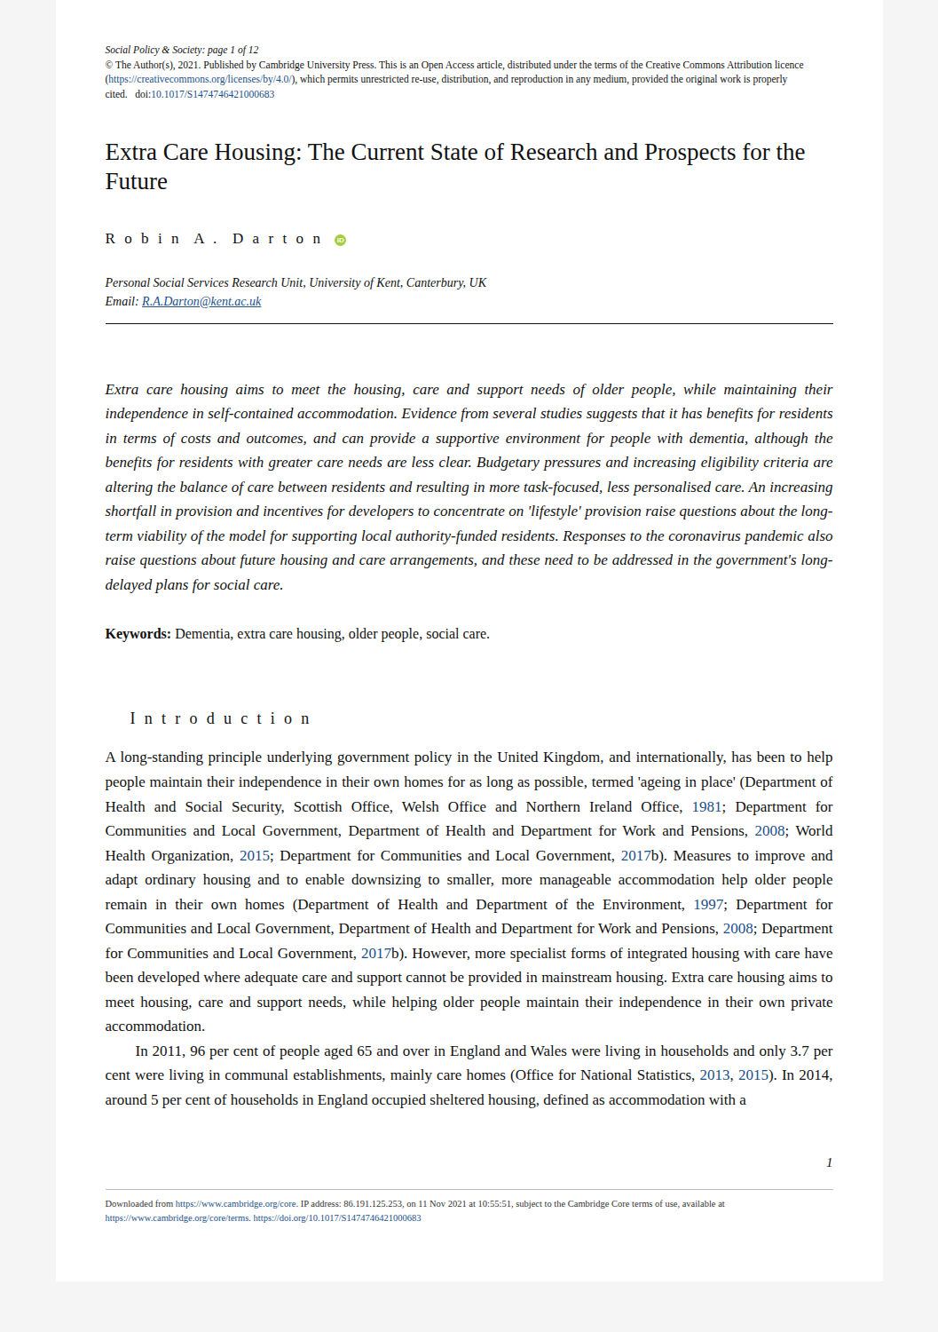Social Policy & Society: page 1 of 12
© The Author(s), 2021. Published by Cambridge University Press. This is an Open Access article, distributed under the terms of the Creative Commons Attribution licence (https://creativecommons.org/licenses/by/4.0/), which permits unrestricted re-use, distribution, and reproduction in any medium, provided the original work is properly cited. doi:10.1017/S1474746421000683
Extra Care Housing: The Current State of Research and Prospects for the Future
R o b i n A . D a r t o n
Personal Social Services Research Unit, University of Kent, Canterbury, UK
Email: R.A.Darton@kent.ac.uk
Extra care housing aims to meet the housing, care and support needs of older people, while maintaining their independence in self-contained accommodation. Evidence from several studies suggests that it has benefits for residents in terms of costs and outcomes, and can provide a supportive environment for people with dementia, although the benefits for residents with greater care needs are less clear. Budgetary pressures and increasing eligibility criteria are altering the balance of care between residents and resulting in more task-focused, less personalised care. An increasing shortfall in provision and incentives for developers to concentrate on 'lifestyle' provision raise questions about the long-term viability of the model for supporting local authority-funded residents. Responses to the coronavirus pandemic also raise questions about future housing and care arrangements, and these need to be addressed in the government's long-delayed plans for social care.
Keywords: Dementia, extra care housing, older people, social care.
I n t r o d u c t i o n
A long-standing principle underlying government policy in the United Kingdom, and internationally, has been to help people maintain their independence in their own homes for as long as possible, termed 'ageing in place' (Department of Health and Social Security, Scottish Office, Welsh Office and Northern Ireland Office, 1981; Department for Communities and Local Government, Department of Health and Department for Work and Pensions, 2008; World Health Organization, 2015; Department for Communities and Local Government, 2017b). Measures to improve and adapt ordinary housing and to enable downsizing to smaller, more manageable accommodation help older people remain in their own homes (Department of Health and Department of the Environment, 1997; Department for Communities and Local Government, Department of Health and Department for Work and Pensions, 2008; Department for Communities and Local Government, 2017b). However, more specialist forms of integrated housing with care have been developed where adequate care and support cannot be provided in mainstream housing. Extra care housing aims to meet housing, care and support needs, while helping older people maintain their independence in their own private accommodation.
In 2011, 96 per cent of people aged 65 and over in England and Wales were living in households and only 3.7 per cent were living in communal establishments, mainly care homes (Office for National Statistics, 2013, 2015). In 2014, around 5 per cent of households in England occupied sheltered housing, defined as accommodation with a
1
Downloaded from https://www.cambridge.org/core. IP address: 86.191.125.253, on 11 Nov 2021 at 10:55:51, subject to the Cambridge Core terms of use, available at https://www.cambridge.org/core/terms. https://doi.org/10.1017/S1474746421000683